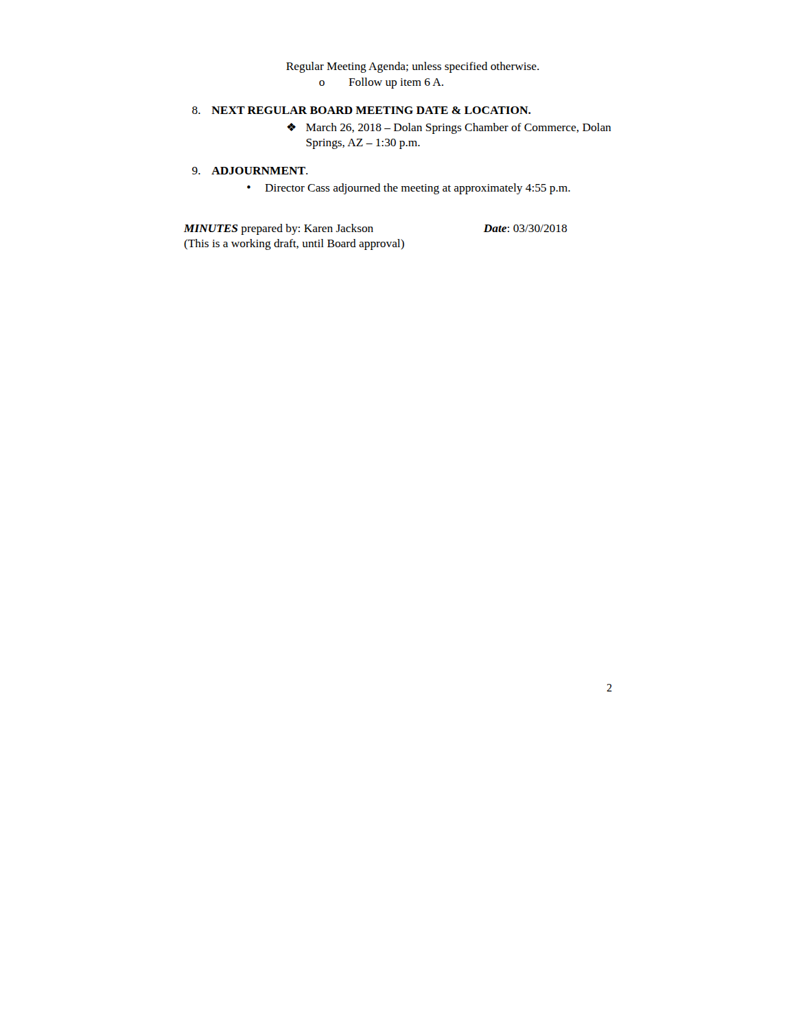Regular Meeting Agenda; unless specified otherwise.
o Follow up item 6 A.
8. NEXT REGULAR BOARD MEETING DATE & LOCATION.
❖ March 26, 2018 – Dolan Springs Chamber of Commerce, Dolan Springs, AZ – 1:30 p.m.
9. ADJOURNMENT.
• Director Cass adjourned the meeting at approximately 4:55 p.m.
MINUTES prepared by: Karen Jackson
Date: 03/30/2018
(This is a working draft, until Board approval)
2